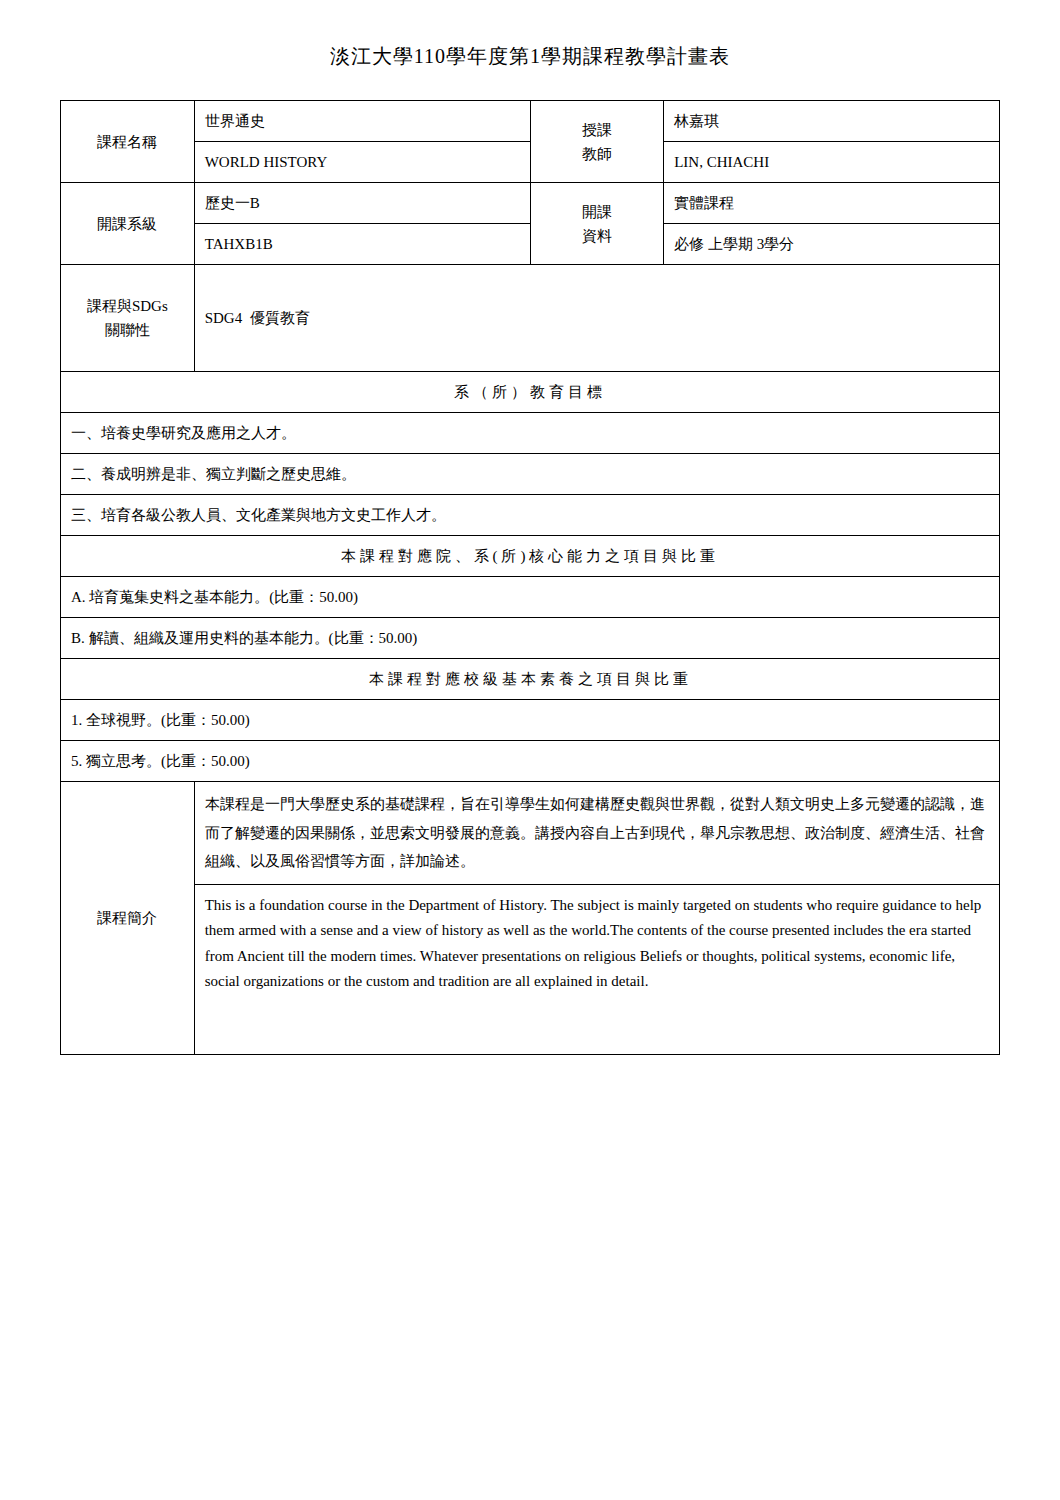淡江大學110學年度第1學期課程教學計畫表
| 課程名稱 | 世界通史 | 授課 教師 | 林嘉琪 |
| WORLD HISTORY | LIN, CHIACHI |
| 開課系級 | 歷史一B | 開課 資料 | 實體課程 |
| TAHXB1B | 必修 上學期 3學分 |
| 課程與SDGs 關聯性 | SDG4 優質教育 |
| 系（所）教育目標 |
| 一、培養史學研究及應用之人才。 |
| 二、養成明辨是非、獨立判斷之歷史思維。 |
| 三、培育各級公教人員、文化產業與地方文史工作人才。 |
| 本課程對應院、系(所)核心能力之項目與比重 |
| A. 培育蒐集史料之基本能力。(比重：50.00) |
| B. 解讀、組織及運用史料的基本能力。(比重：50.00) |
| 本課程對應校級基本素養之項目與比重 |
| 1. 全球視野。(比重：50.00) |
| 5. 獨立思考。(比重：50.00) |
| 課程簡介 | 本課程是一門大學歷史系的基礎課程，旨在引導學生如何建構歷史觀與世界觀，從對人類文明史上多元變遷的認識，進而了解變遷的因果關係，並思索文明發展的意義。講授內容自上古到現代，舉凡宗教思想、政治制度、經濟生活、社會組織、以及風俗習慣等方面，詳加論述。 |
| This is a foundation course in the Department of History. The subject is mainly targeted on students who require guidance to help them armed with a sense and a view of history as well as the world.The contents of the course presented includes the era started from Ancient till the modern times. Whatever presentations on religious Beliefs or thoughts, political systems, economic life, social organizations or the custom and tradition are all explained in detail. |